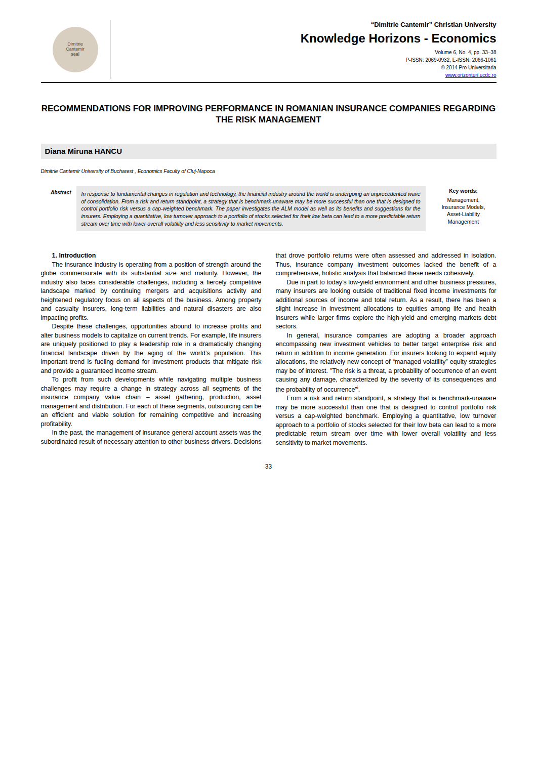Dimitrie
Cantemir
seal
“Dimitrie Cantemir” Christian University
Knowledge Horizons - Economics
Volume 6, No. 4, pp. 33–38
P-ISSN: 2069-0932, E-ISSN: 2066-1061
© 2014 Pro Universitaria
www.orizonturi.ucdc.ro
Recommendations for Improving Performance in Romanian Insurance Companies Regarding the Risk Management
Diana Miruna HANCU
Dimitrie Cantemir University of Bucharest , Economics Faculty of Cluj-Napoca
Abstract
In response to fundamental changes in regulation and technology, the financial industry around the world is undergoing an unprecedented wave of consolidation. From a risk and return standpoint, a strategy that is benchmark-unaware may be more successful than one that is designed to control portfolio risk versus a cap-weighted benchmark. The paper investigates the ALM model as well as its benefits and suggestions for the insurers. Employing a quantitative, low turnover approach to a portfolio of stocks selected for their low beta can lead to a more predictable return stream over time with lower overall volatility and less sensitivity to market movements.
Key words:
Management,
Insurance Models,
Asset-Liability
Management
1. Introduction
The insurance industry is operating from a position of strength around the globe commensurate with its substantial size and maturity. However, the industry also faces considerable challenges, including a fiercely competitive landscape marked by continuing mergers and acquisitions activity and heightened regulatory focus on all aspects of the business. Among property and casualty insurers, long-term liabilities and natural disasters are also impacting profits.
Despite these challenges, opportunities abound to increase profits and alter business models to capitalize on current trends. For example, life insurers are uniquely positioned to play a leadership role in a dramatically changing financial landscape driven by the aging of the world’s population. This important trend is fueling demand for investment products that mitigate risk and provide a guaranteed income stream.
To profit from such developments while navigating multiple business challenges may require a change in strategy across all segments of the insurance company value chain – asset gathering, production, asset management and distribution. For each of these segments, outsourcing can be an efficient and viable solution for remaining competitive and increasing profitability.
In the past, the management of insurance general account assets was the subordinated result of necessary attention to other business drivers. Decisions that drove portfolio returns were often assessed and addressed in isolation. Thus, insurance company investment outcomes lacked the benefit of a comprehensive, holistic analysis that balanced these needs cohesively.
Due in part to today’s low-yield environment and other business pressures, many insurers are looking outside of traditional fixed income investments for additional sources of income and total return. As a result, there has been a slight increase in investment allocations to equities among life and health insurers while larger firms explore the high-yield and emerging markets debt sectors.
In general, insurance companies are adopting a broader approach encompassing new investment vehicles to better target enterprise risk and return in addition to income generation. For insurers looking to expand equity allocations, the relatively new concept of “managed volatility” equity strategies may be of interest. "The risk is a threat, a probability of occurrence of an event causing any damage, characterized by the severity of its consequences and the probability of occurrence”i.
From a risk and return standpoint, a strategy that is benchmark-unaware may be more successful than one that is designed to control portfolio risk versus a cap-weighted benchmark. Employing a quantitative, low turnover approach to a portfolio of stocks selected for their low beta can lead to a more predictable return stream over time with lower overall volatility and less sensitivity to market movements.
33